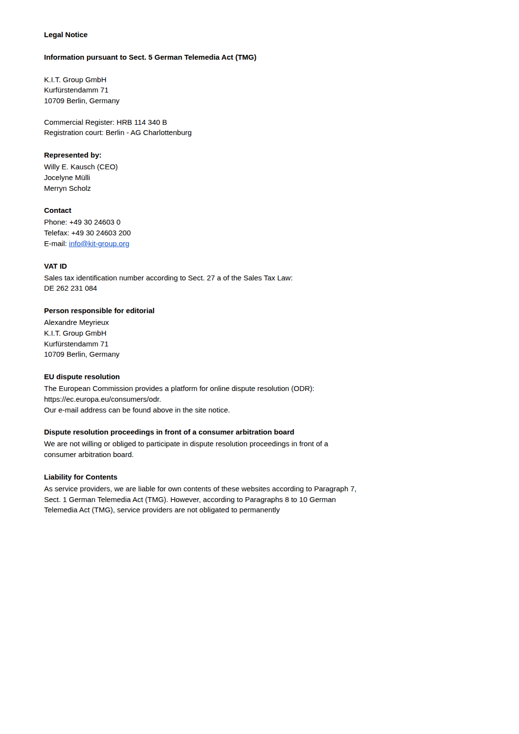Legal Notice
Information pursuant to Sect. 5 German Telemedia Act (TMG)
K.I.T. Group GmbH
Kurfürstendamm 71
10709 Berlin, Germany
Commercial Register: HRB 114 340 B
Registration court: Berlin - AG Charlottenburg
Represented by:
Willy E. Kausch (CEO)
Jocelyne Mülli
Merryn Scholz
Contact
Phone: +49 30 24603 0
Telefax: +49 30 24603 200
E-mail: info@kit-group.org
VAT ID
Sales tax identification number according to Sect. 27 a of the Sales Tax Law:
DE 262 231 084
Person responsible for editorial
Alexandre Meyrieux
K.I.T. Group GmbH
Kurfürstendamm 71
10709 Berlin, Germany
EU dispute resolution
The European Commission provides a platform for online dispute resolution (ODR):
https://ec.europa.eu/consumers/odr.
Our e-mail address can be found above in the site notice.
Dispute resolution proceedings in front of a consumer arbitration board
We are not willing or obliged to participate in dispute resolution proceedings in front of a
consumer arbitration board.
Liability for Contents
As service providers, we are liable for own contents of these websites according to Paragraph 7,
Sect. 1 German Telemedia Act (TMG). However, according to Paragraphs 8 to 10 German
Telemedia Act (TMG), service providers are not obligated to permanently